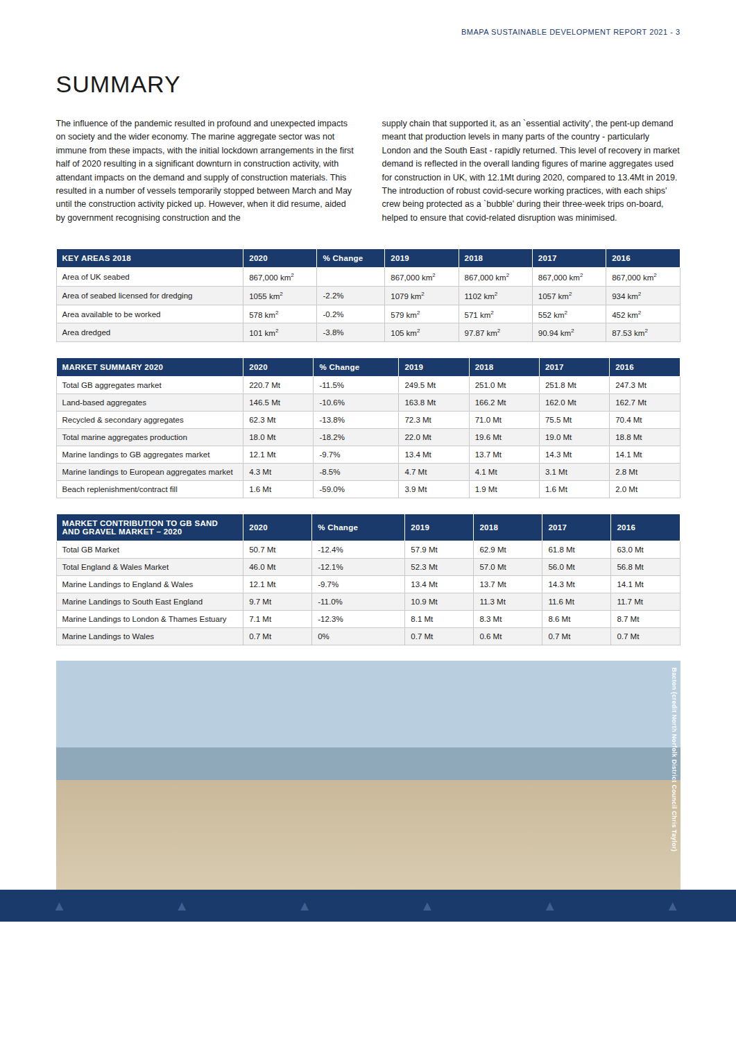BMAPA SUSTAINABLE DEVELOPMENT REPORT 2021 - 3
SUMMARY
The influence of the pandemic resulted in profound and unexpected impacts on society and the wider economy. The marine aggregate sector was not immune from these impacts, with the initial lockdown arrangements in the first half of 2020 resulting in a significant downturn in construction activity, with attendant impacts on the demand and supply of construction materials. This resulted in a number of vessels temporarily stopped between March and May until the construction activity picked up. However, when it did resume, aided by government recognising construction and the
supply chain that supported it, as an `essential activity', the pent-up demand meant that production levels in many parts of the country - particularly London and the South East - rapidly returned. This level of recovery in market demand is reflected in the overall landing figures of marine aggregates used for construction in UK, with 12.1Mt during 2020, compared to 13.4Mt in 2019. The introduction of robust covid-secure working practices, with each ships' crew being protected as a `bubble' during their three-week trips on-board, helped to ensure that covid-related disruption was minimised.
| KEY AREAS 2018 | 2020 | % Change | 2019 | 2018 | 2017 | 2016 |
| --- | --- | --- | --- | --- | --- | --- |
| Area of UK seabed | 867,000 km 2 | | 867,000 km 2 | 867,000 km 2 | 867,000 km 2 | 867,000 km 2 |
| Area of seabed licensed for dredging | 1055 km 2 | -2.2% | 1079 km 2 | 1102 km 2 | 1057 km 2 | 934 km 2 |
| Area available to be worked | 578 km 2 | -0.2% | 579 km 2 | 571 km 2 | 552 km 2 | 452 km 2 |
| Area dredged | 101 km 2 | -3.8% | 105 km 2 | 97.87 km 2 | 90.94 km 2 | 87.53 km 2 |
| MARKET SUMMARY 2020 | 2020 | % Change | 2019 | 2018 | 2017 | 2016 |
| --- | --- | --- | --- | --- | --- | --- |
| Total GB aggregates market | 220.7 Mt | -11.5% | 249.5 Mt | 251.0 Mt | 251.8 Mt | 247.3 Mt |
| Land-based aggregates | 146.5 Mt | -10.6% | 163.8 Mt | 166.2 Mt | 162.0 Mt | 162.7 Mt |
| Recycled & secondary aggregates | 62.3 Mt | -13.8% | 72.3 Mt | 71.0 Mt | 75.5 Mt | 70.4 Mt |
| Total marine aggregates production | 18.0 Mt | -18.2% | 22.0 Mt | 19.6 Mt | 19.0 Mt | 18.8 Mt |
| Marine landings to GB aggregates market | 12.1 Mt | -9.7% | 13.4 Mt | 13.7 Mt | 14.3 Mt | 14.1 Mt |
| Marine landings to European aggregates market | 4.3 Mt | -8.5% | 4.7 Mt | 4.1 Mt | 3.1 Mt | 2.8 Mt |
| Beach replenishment/contract fill | 1.6 Mt | -59.0% | 3.9 Mt | 1.9 Mt | 1.6 Mt | 2.0 Mt |
| MARKET CONTRIBUTION TO GB SAND AND GRAVEL MARKET – 2020 | 2020 | % Change | 2019 | 2018 | 2017 | 2016 |
| --- | --- | --- | --- | --- | --- | --- |
| Total GB Market | 50.7 Mt | -12.4% | 57.9 Mt | 62.9 Mt | 61.8 Mt | 63.0 Mt |
| Total England & Wales Market | 46.0 Mt | -12.1% | 52.3 Mt | 57.0 Mt | 56.0 Mt | 56.8 Mt |
| Marine Landings to England & Wales | 12.1 Mt | -9.7% | 13.4 Mt | 13.7 Mt | 14.3 Mt | 14.1 Mt |
| Marine Landings to South East England | 9.7 Mt | -11.0% | 10.9 Mt | 11.3 Mt | 11.6 Mt | 11.7 Mt |
| Marine Landings to London & Thames Estuary | 7.1 Mt | -12.3% | 8.1 Mt | 8.3 Mt | 8.6 Mt | 8.7 Mt |
| Marine Landings to Wales | 0.7 Mt | 0% | 0.7 Mt | 0.6 Mt | 0.7 Mt | 0.7 Mt |
Bacton (credit North Norfolk District Council Chris Taylor)
▲▲▲▲▲▲